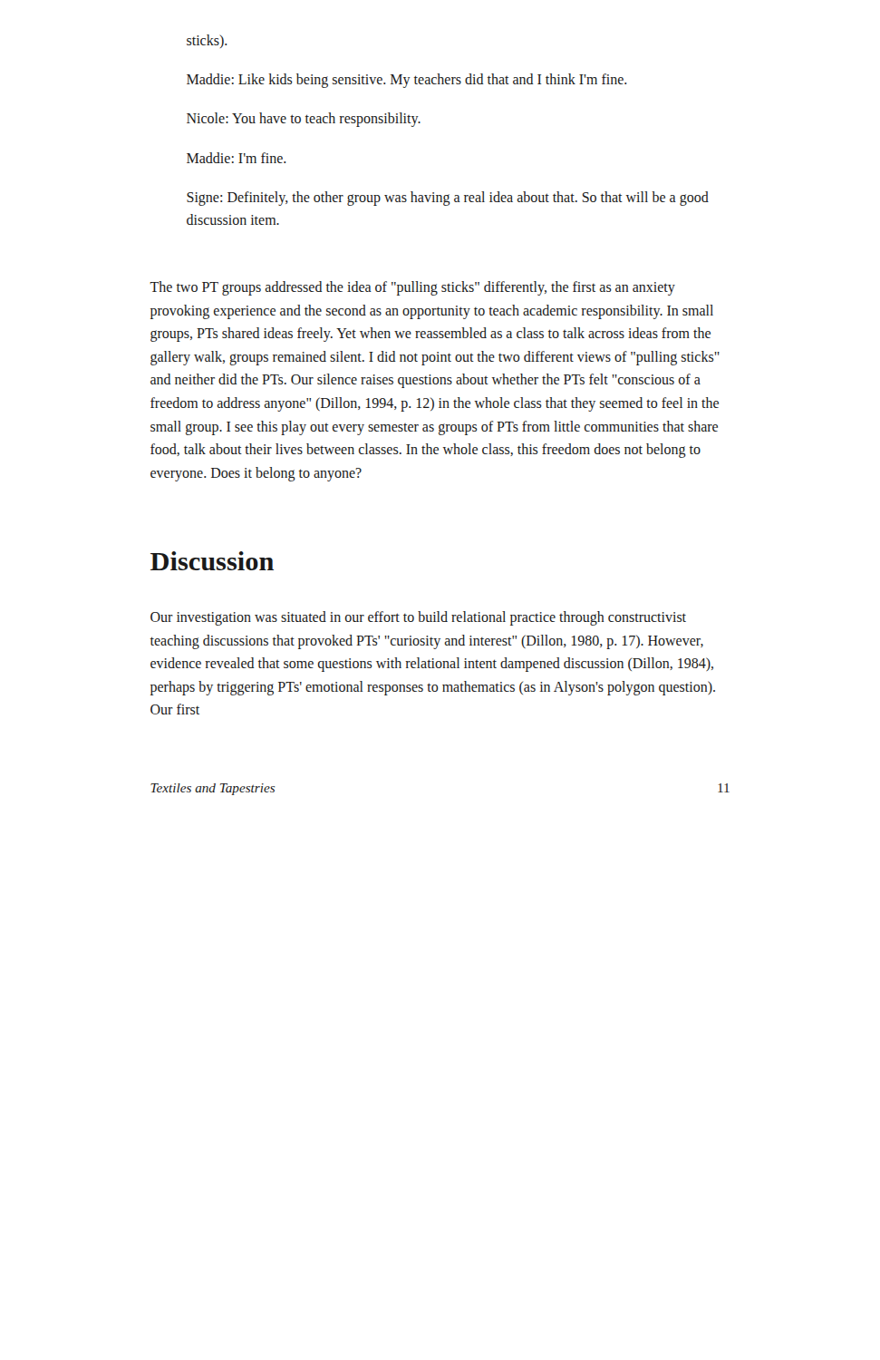sticks).
Maddie: Like kids being sensitive. My teachers did that and I think I'm fine.
Nicole: You have to teach responsibility.
Maddie: I'm fine.
Signe: Definitely, the other group was having a real idea about that. So that will be a good discussion item.
The two PT groups addressed the idea of "pulling sticks" differently, the first as an anxiety provoking experience and the second as an opportunity to teach academic responsibility. In small groups, PTs shared ideas freely. Yet when we reassembled as a class to talk across ideas from the gallery walk, groups remained silent. I did not point out the two different views of "pulling sticks" and neither did the PTs. Our silence raises questions about whether the PTs felt "conscious of a freedom to address anyone" (Dillon, 1994, p. 12) in the whole class that they seemed to feel in the small group. I see this play out every semester as groups of PTs from little communities that share food, talk about their lives between classes. In the whole class, this freedom does not belong to everyone. Does it belong to anyone?
Discussion
Our investigation was situated in our effort to build relational practice through constructivist teaching discussions that provoked PTs' "curiosity and interest" (Dillon, 1980, p. 17). However, evidence revealed that some questions with relational intent dampened discussion (Dillon, 1984), perhaps by triggering PTs' emotional responses to mathematics (as in Alyson's polygon question). Our first
Textiles and Tapestries 11